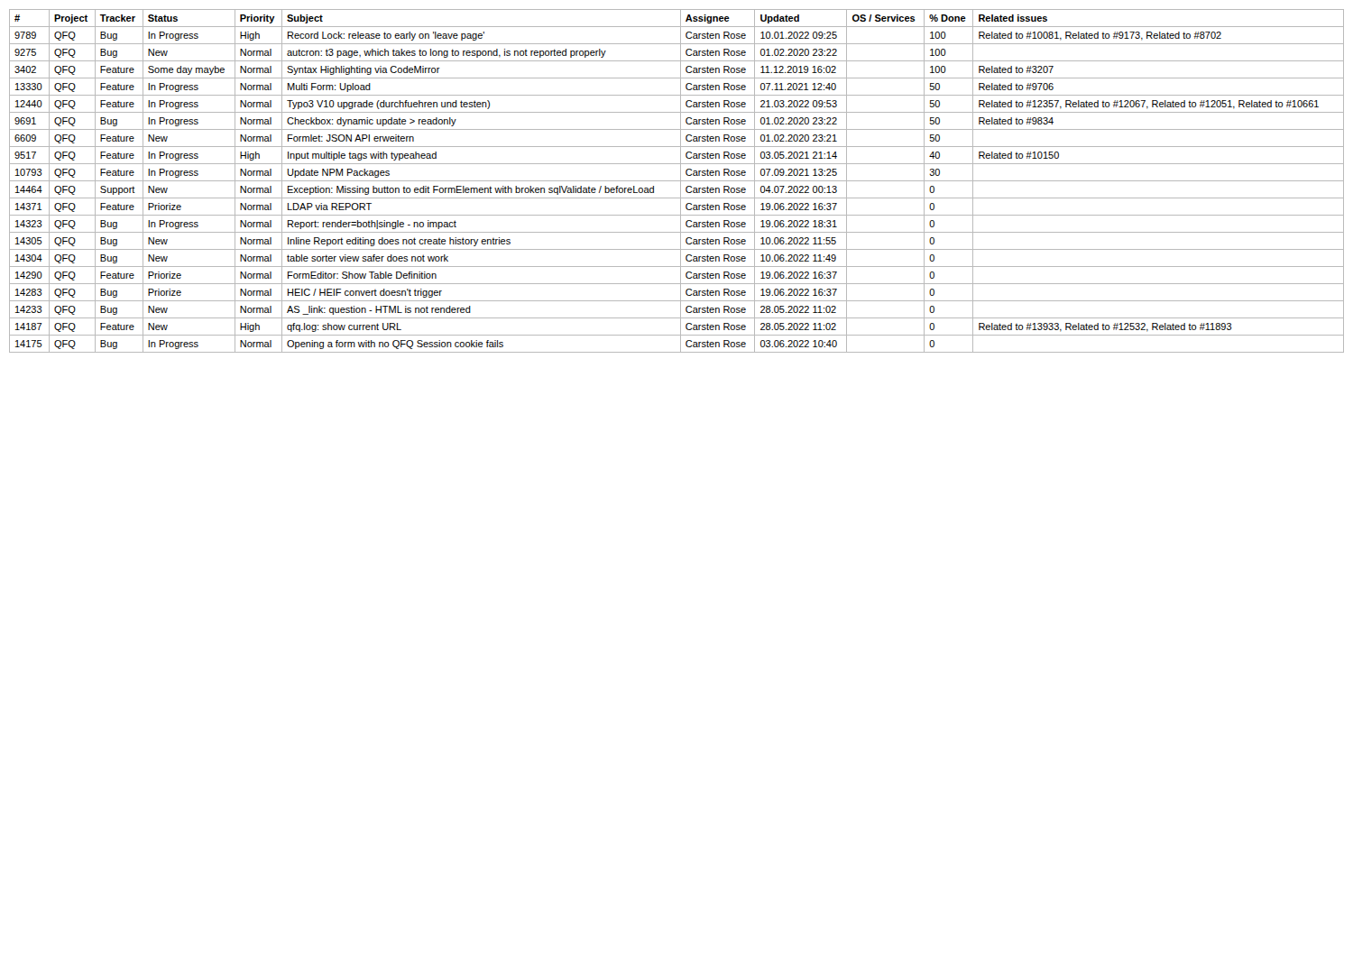| # | Project | Tracker | Status | Priority | Subject | Assignee | Updated | OS / Services | % Done | Related issues |
| --- | --- | --- | --- | --- | --- | --- | --- | --- | --- | --- |
| 9789 | QFQ | Bug | In Progress | High | Record Lock: release to early on 'leave page' | Carsten Rose | 10.01.2022 09:25 | | 100 | Related to #10081, Related to #9173, Related to #8702 |
| 9275 | QFQ | Bug | New | Normal | autcron: t3 page, which takes to long to respond, is not reported properly | Carsten Rose | 01.02.2020 23:22 | | 100 | |
| 3402 | QFQ | Feature | Some day maybe | Normal | Syntax Highlighting via CodeMirror | Carsten Rose | 11.12.2019 16:02 | | 100 | Related to #3207 |
| 13330 | QFQ | Feature | In Progress | Normal | Multi Form: Upload | Carsten Rose | 07.11.2021 12:40 | | 50 | Related to #9706 |
| 12440 | QFQ | Feature | In Progress | Normal | Typo3 V10 upgrade (durchfuehren und testen) | Carsten Rose | 21.03.2022 09:53 | | 50 | Related to #12357, Related to #12067, Related to #12051, Related to #10661 |
| 9691 | QFQ | Bug | In Progress | Normal | Checkbox: dynamic update > readonly | Carsten Rose | 01.02.2020 23:22 | | 50 | Related to #9834 |
| 6609 | QFQ | Feature | New | Normal | Formlet: JSON API erweitern | Carsten Rose | 01.02.2020 23:21 | | 50 | |
| 9517 | QFQ | Feature | In Progress | High | Input multiple tags with typeahead | Carsten Rose | 03.05.2021 21:14 | | 40 | Related to #10150 |
| 10793 | QFQ | Feature | In Progress | Normal | Update NPM Packages | Carsten Rose | 07.09.2021 13:25 | | 30 | |
| 14464 | QFQ | Support | New | Normal | Exception: Missing button to edit FormElement with broken sqlValidate / beforeLoad | Carsten Rose | 04.07.2022 00:13 | | 0 | |
| 14371 | QFQ | Feature | Priorize | Normal | LDAP via REPORT | Carsten Rose | 19.06.2022 16:37 | | 0 | |
| 14323 | QFQ | Bug | In Progress | Normal | Report: render=both/single - no impact | Carsten Rose | 19.06.2022 18:31 | | 0 | |
| 14305 | QFQ | Bug | New | Normal | Inline Report editing does not create history entries | Carsten Rose | 10.06.2022 11:55 | | 0 | |
| 14304 | QFQ | Bug | New | Normal | table sorter view safer does not work | Carsten Rose | 10.06.2022 11:49 | | 0 | |
| 14290 | QFQ | Feature | Priorize | Normal | FormEditor: Show Table Definition | Carsten Rose | 19.06.2022 16:37 | | 0 | |
| 14283 | QFQ | Bug | Priorize | Normal | HEIC / HEIF convert doesn't trigger | Carsten Rose | 19.06.2022 16:37 | | 0 | |
| 14233 | QFQ | Bug | New | Normal | AS _link: question - HTML is not rendered | Carsten Rose | 28.05.2022 11:02 | | 0 | |
| 14187 | QFQ | Feature | New | High | qfq.log: show current URL | Carsten Rose | 28.05.2022 11:02 | | 0 | Related to #13933, Related to #12532, Related to #11893 |
| 14175 | QFQ | Bug | In Progress | Normal | Opening a form with no QFQ Session cookie fails | Carsten Rose | 03.06.2022 10:40 | | 0 | |